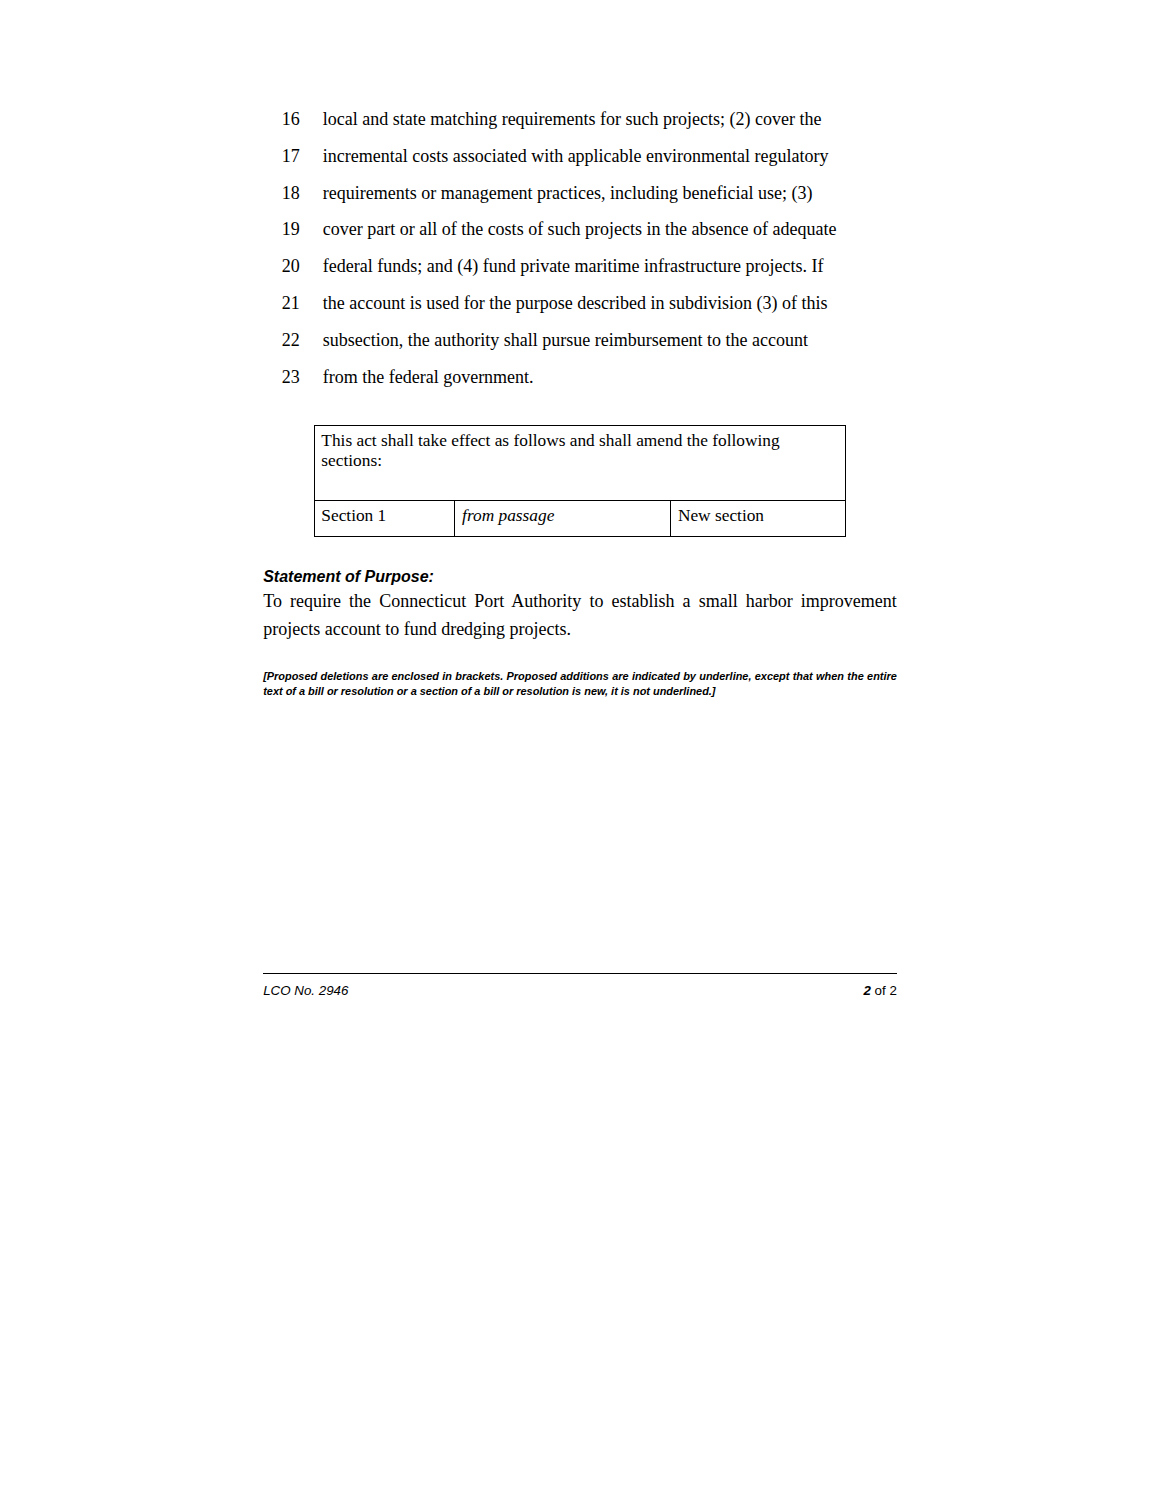local and state matching requirements for such projects; (2) cover the
incremental costs associated with applicable environmental regulatory
requirements or management practices, including beneficial use; (3)
cover part or all of the costs of such projects in the absence of adequate
federal funds; and (4) fund private maritime infrastructure projects. If
the account is used for the purpose described in subdivision (3) of this
subsection, the authority shall pursue reimbursement to the account
from the federal government.
| This act shall take effect as follows and shall amend the following sections: |
| Section 1 | from passage | New section |
Statement of Purpose:
To require the Connecticut Port Authority to establish a small harbor improvement projects account to fund dredging projects.
[Proposed deletions are enclosed in brackets. Proposed additions are indicated by underline, except that when the entire text of a bill or resolution or a section of a bill or resolution is new, it is not underlined.]
LCO No. 2946 2 of 2